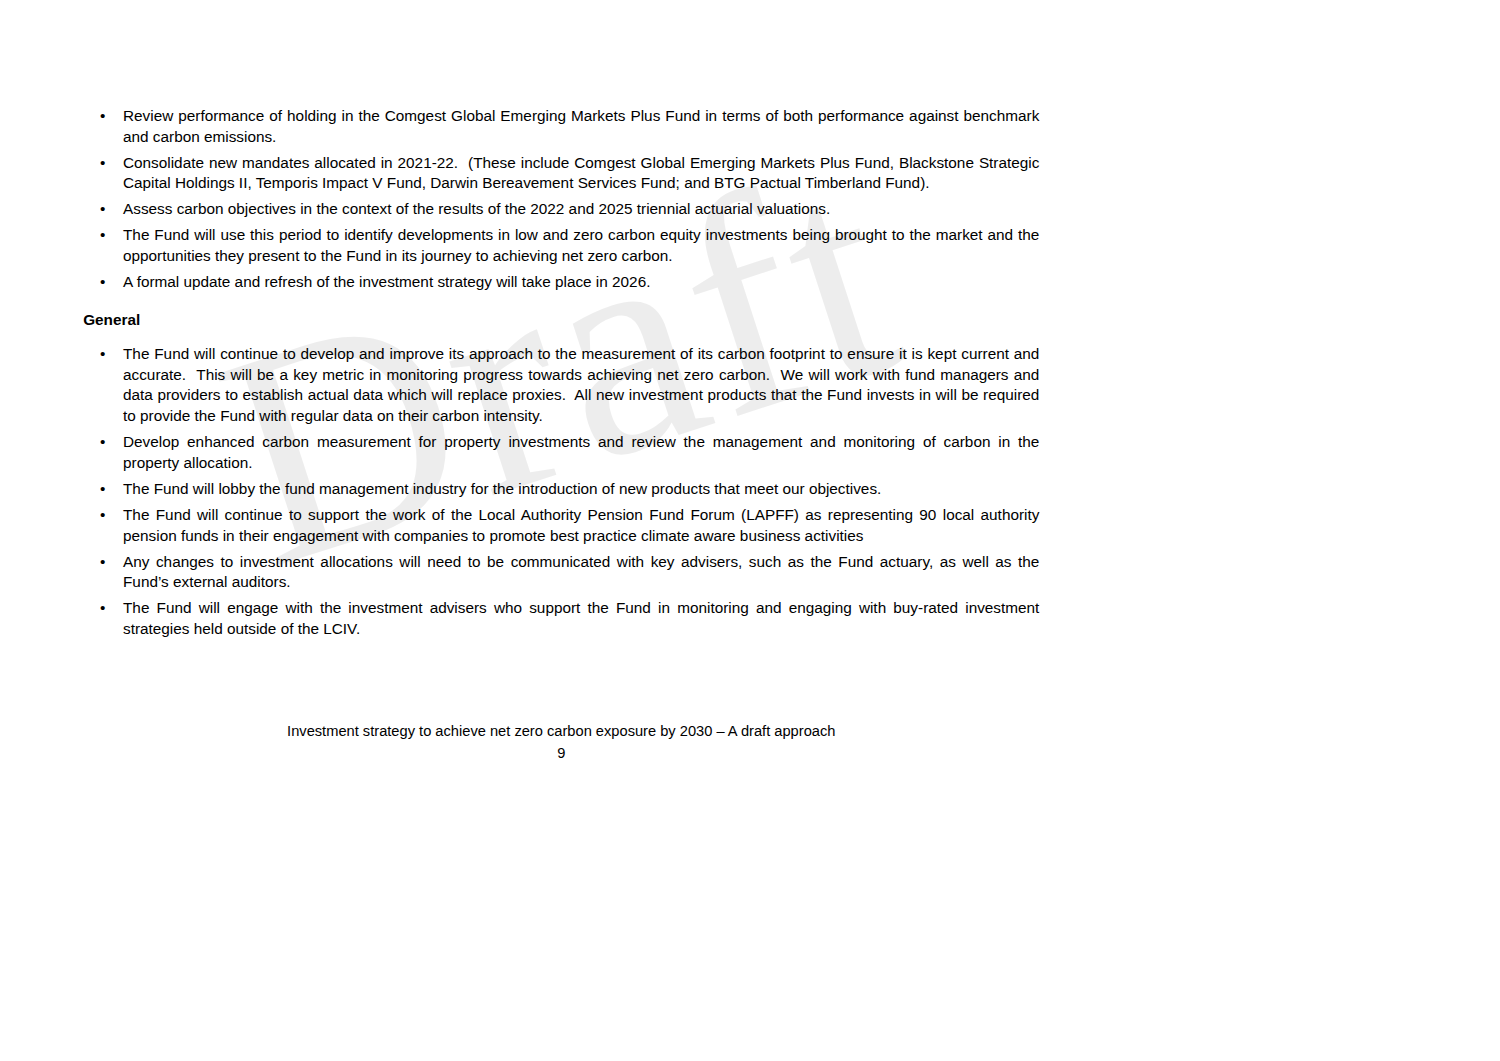Draft
Review performance of holding in the Comgest Global Emerging Markets Plus Fund in terms of both performance against benchmark and carbon emissions.
Consolidate new mandates allocated in 2021-22. (These include Comgest Global Emerging Markets Plus Fund, Blackstone Strategic Capital Holdings II, Temporis Impact V Fund, Darwin Bereavement Services Fund; and BTG Pactual Timberland Fund).
Assess carbon objectives in the context of the results of the 2022 and 2025 triennial actuarial valuations.
The Fund will use this period to identify developments in low and zero carbon equity investments being brought to the market and the opportunities they present to the Fund in its journey to achieving net zero carbon.
A formal update and refresh of the investment strategy will take place in 2026.
General
The Fund will continue to develop and improve its approach to the measurement of its carbon footprint to ensure it is kept current and accurate. This will be a key metric in monitoring progress towards achieving net zero carbon. We will work with fund managers and data providers to establish actual data which will replace proxies. All new investment products that the Fund invests in will be required to provide the Fund with regular data on their carbon intensity.
Develop enhanced carbon measurement for property investments and review the management and monitoring of carbon in the property allocation.
The Fund will lobby the fund management industry for the introduction of new products that meet our objectives.
The Fund will continue to support the work of the Local Authority Pension Fund Forum (LAPFF) as representing 90 local authority pension funds in their engagement with companies to promote best practice climate aware business activities
Any changes to investment allocations will need to be communicated with key advisers, such as the Fund actuary, as well as the Fund’s external auditors.
The Fund will engage with the investment advisers who support the Fund in monitoring and engaging with buy-rated investment strategies held outside of the LCIV.
Investment strategy to achieve net zero carbon exposure by 2030 – A draft approach
9